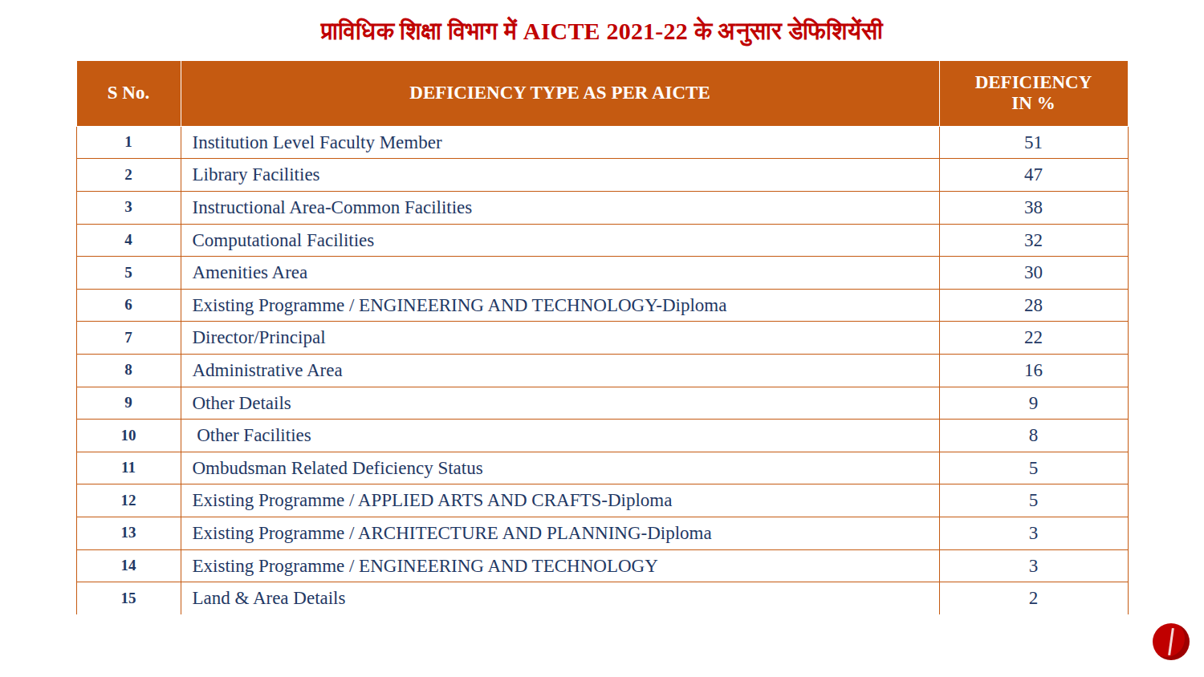प्राविधिक शिक्षा विभाग में AICTE 2021-22 के अनुसार डेफिशियेंसी
| S No. | DEFICIENCY TYPE AS PER AICTE | DEFICIENCY IN % |
| --- | --- | --- |
| 1 | Institution Level Faculty Member | 51 |
| 2 | Library Facilities | 47 |
| 3 | Instructional Area-Common Facilities | 38 |
| 4 | Computational Facilities | 32 |
| 5 | Amenities Area | 30 |
| 6 | Existing Programme / ENGINEERING AND TECHNOLOGY-Diploma | 28 |
| 7 | Director/Principal | 22 |
| 8 | Administrative Area | 16 |
| 9 | Other Details | 9 |
| 10 | Other Facilities | 8 |
| 11 | Ombudsman Related Deficiency Status | 5 |
| 12 | Existing Programme / APPLIED ARTS AND CRAFTS-Diploma | 5 |
| 13 | Existing Programme / ARCHITECTURE AND PLANNING-Diploma | 3 |
| 14 | Existing Programme / ENGINEERING AND TECHNOLOGY | 3 |
| 15 | Land & Area Details | 2 |